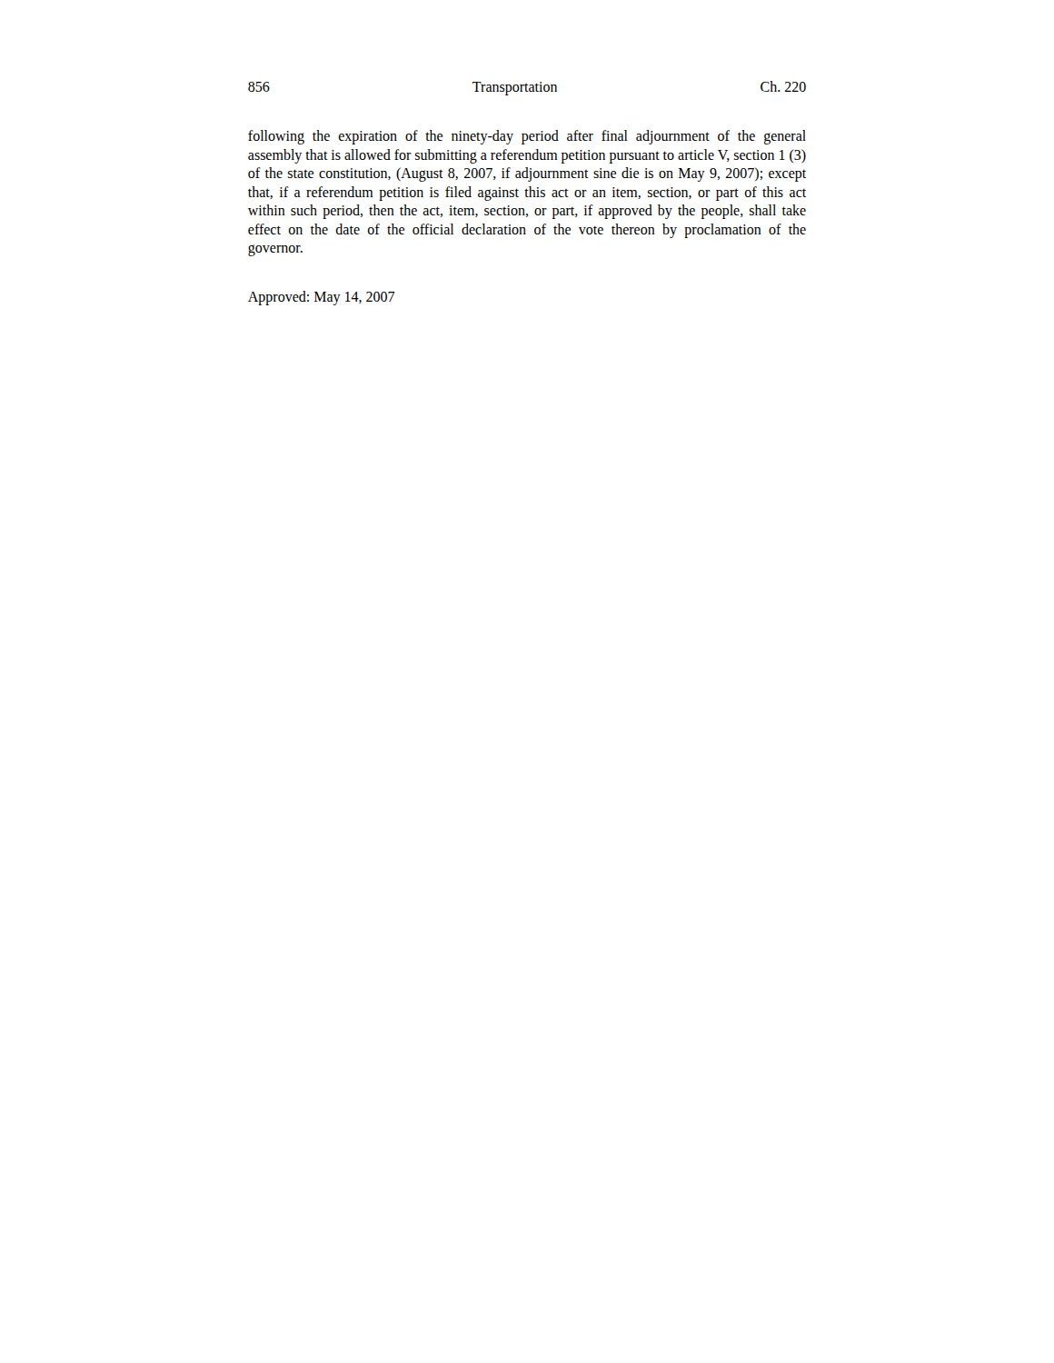856 Transportation Ch. 220
following the expiration of the ninety-day period after final adjournment of the general assembly that is allowed for submitting a referendum petition pursuant to article V, section 1 (3) of the state constitution, (August 8, 2007, if adjournment sine die is on May 9, 2007); except that, if a referendum petition is filed against this act or an item, section, or part of this act within such period, then the act, item, section, or part, if approved by the people, shall take effect on the date of the official declaration of the vote thereon by proclamation of the governor.
Approved: May 14, 2007